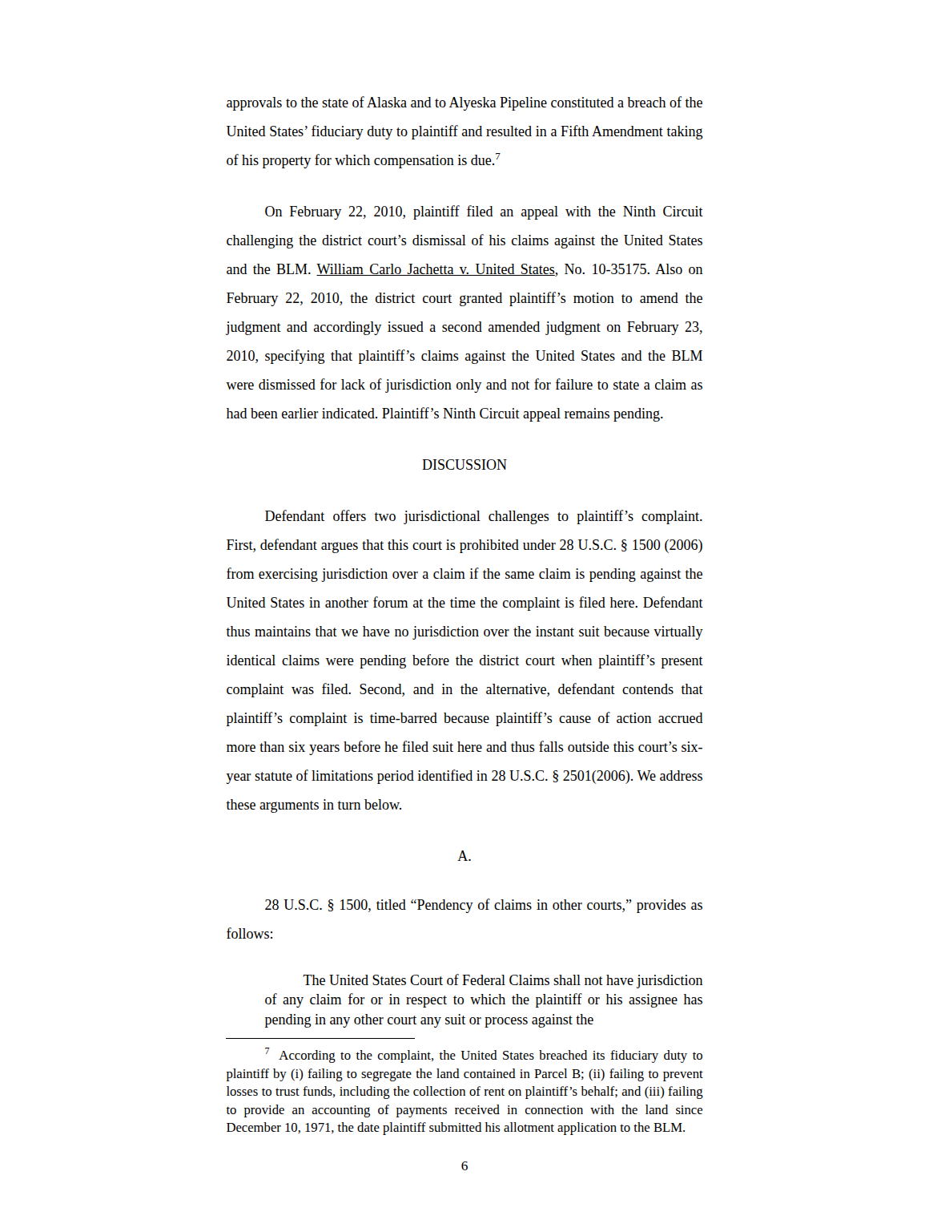approvals to the state of Alaska and to Alyeska Pipeline constituted a breach of the United States’ fiduciary duty to plaintiff and resulted in a Fifth Amendment taking of his property for which compensation is due.7
On February 22, 2010, plaintiff filed an appeal with the Ninth Circuit challenging the district court’s dismissal of his claims against the United States and the BLM. William Carlo Jachetta v. United States, No. 10-35175. Also on February 22, 2010, the district court granted plaintiff’s motion to amend the judgment and accordingly issued a second amended judgment on February 23, 2010, specifying that plaintiff’s claims against the United States and the BLM were dismissed for lack of jurisdiction only and not for failure to state a claim as had been earlier indicated. Plaintiff’s Ninth Circuit appeal remains pending.
DISCUSSION
Defendant offers two jurisdictional challenges to plaintiff’s complaint. First, defendant argues that this court is prohibited under 28 U.S.C. § 1500 (2006) from exercising jurisdiction over a claim if the same claim is pending against the United States in another forum at the time the complaint is filed here. Defendant thus maintains that we have no jurisdiction over the instant suit because virtually identical claims were pending before the district court when plaintiff’s present complaint was filed. Second, and in the alternative, defendant contends that plaintiff’s complaint is time-barred because plaintiff’s cause of action accrued more than six years before he filed suit here and thus falls outside this court’s six-year statute of limitations period identified in 28 U.S.C. § 2501(2006). We address these arguments in turn below.
A.
28 U.S.C. § 1500, titled “Pendency of claims in other courts,” provides as follows:
The United States Court of Federal Claims shall not have jurisdiction of any claim for or in respect to which the plaintiff or his assignee has pending in any other court any suit or process against the
7 According to the complaint, the United States breached its fiduciary duty to plaintiff by (i) failing to segregate the land contained in Parcel B; (ii) failing to prevent losses to trust funds, including the collection of rent on plaintiff’s behalf; and (iii) failing to provide an accounting of payments received in connection with the land since December 10, 1971, the date plaintiff submitted his allotment application to the BLM.
6